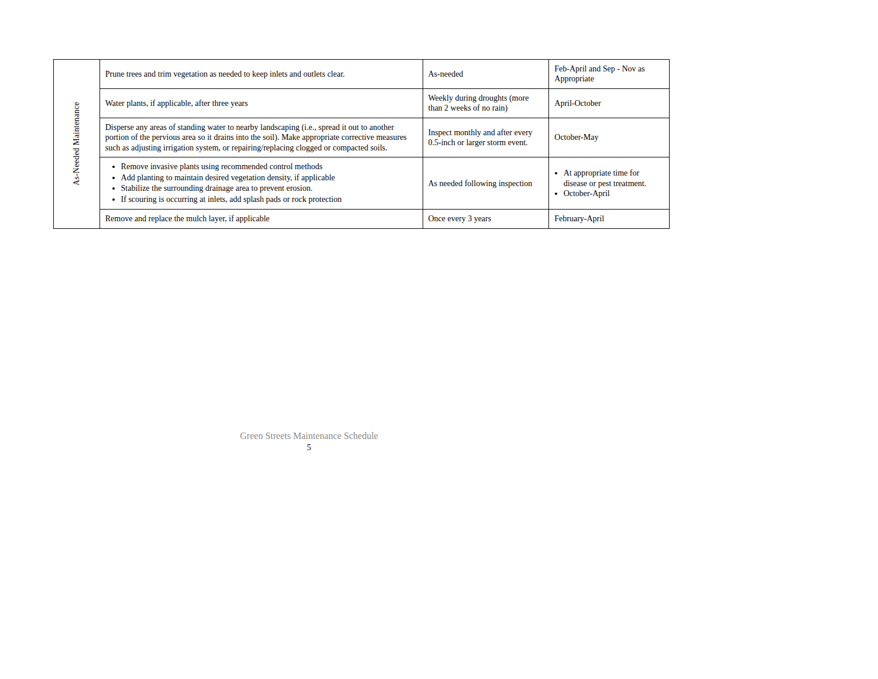| As-Needed Maintenance | Prune trees and trim vegetation as needed to keep inlets and outlets clear. | As-needed | Feb-April and Sep - Nov as Appropriate |
| Water plants, if applicable, after three years | Weekly during droughts (more than 2 weeks of no rain) | April-October |
| Disperse any areas of standing water to nearby landscaping (i.e., spread it out to another portion of the pervious area so it drains into the soil). Make appropriate corrective measures such as adjusting irrigation system, or repairing/replacing clogged or compacted soils. | Inspect monthly and after every 0.5-inch or larger storm event. | October-May |
| Remove invasive plants using recommended control methods Add planting to maintain desired vegetation density, if applicable Stabilize the surrounding drainage area to prevent erosion. If scouring is occurring at inlets, add splash pads or rock protection | As needed following inspection | At appropriate time for disease or pest treatment. October-April |
| Remove and replace the mulch layer, if applicable | Once every 3 years | February-April |
Green Streets Maintenance Schedule
5